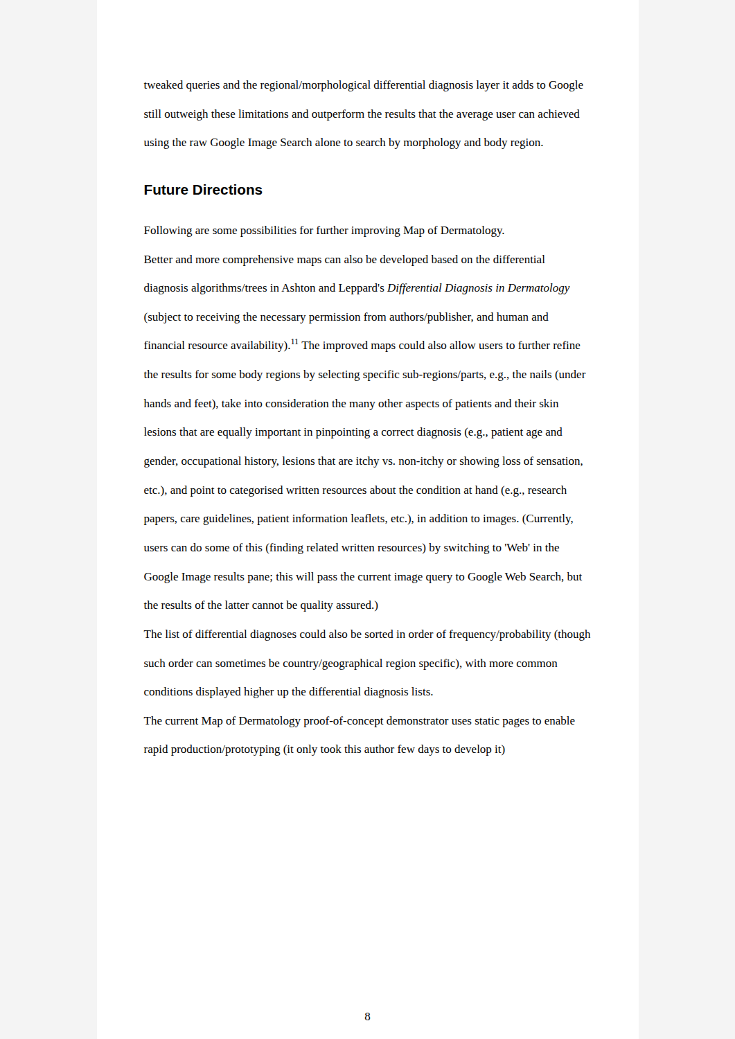tweaked queries and the regional/morphological differential diagnosis layer it adds to Google still outweigh these limitations and outperform the results that the average user can achieved using the raw Google Image Search alone to search by morphology and body region.
Future Directions
Following are some possibilities for further improving Map of Dermatology.
Better and more comprehensive maps can also be developed based on the differential diagnosis algorithms/trees in Ashton and Leppard's Differential Diagnosis in Dermatology (subject to receiving the necessary permission from authors/publisher, and human and financial resource availability).11 The improved maps could also allow users to further refine the results for some body regions by selecting specific sub-regions/parts, e.g., the nails (under hands and feet), take into consideration the many other aspects of patients and their skin lesions that are equally important in pinpointing a correct diagnosis (e.g., patient age and gender, occupational history, lesions that are itchy vs. non-itchy or showing loss of sensation, etc.), and point to categorised written resources about the condition at hand (e.g., research papers, care guidelines, patient information leaflets, etc.), in addition to images. (Currently, users can do some of this (finding related written resources) by switching to 'Web' in the Google Image results pane; this will pass the current image query to Google Web Search, but the results of the latter cannot be quality assured.)
The list of differential diagnoses could also be sorted in order of frequency/probability (though such order can sometimes be country/geographical region specific), with more common conditions displayed higher up the differential diagnosis lists.
The current Map of Dermatology proof-of-concept demonstrator uses static pages to enable rapid production/prototyping (it only took this author few days to develop it)
8